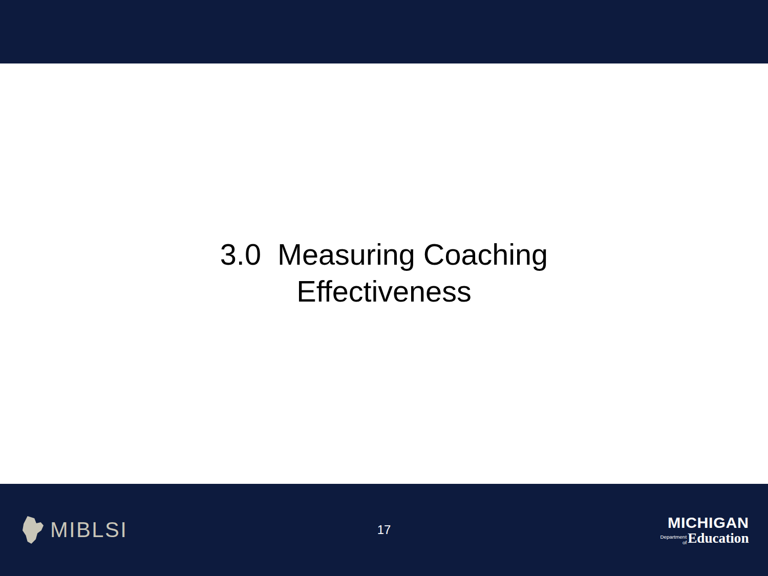3.0 Measuring Coaching Effectiveness
MIBLSI
17
MICHIGAN
Department
of Education